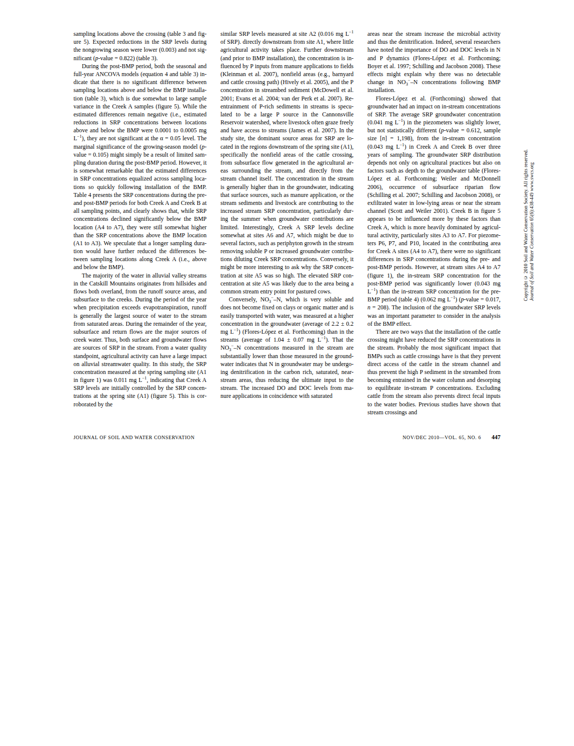Copyright © 2010 Soil and Water Conservation Society. All rights reserved.
Journal of Soil and Water Conservation 65(6):438-449 www.swcs.org
sampling locations above the crossing (table 3 and figure 5). Expected reductions in the SRP levels during the nongrowing season were lower (0.003) and not significant (p-value = 0.822) (table 3).
During the post-BMP period, both the seasonal and full-year ANCOVA models (equation 4 and table 3) indicate that there is no significant difference between sampling locations above and below the BMP installation (table 3), which is due somewhat to large sample variance in the Creek A samples (figure 5). While the estimated differences remain negative (i.e., estimated reductions in SRP concentrations between locations above and below the BMP were 0.0001 to 0.0005 mg L−1), they are not significant at the α = 0.05 level. The marginal significance of the growing-season model (p-value = 0.105) might simply be a result of limited sampling duration during the post-BMP period. However, it is somewhat remarkable that the estimated differences in SRP concentrations equalized across sampling locations so quickly following installation of the BMP. Table 4 presents the SRP concentrations during the pre- and post-BMP periods for both Creek A and Creek B at all sampling points, and clearly shows that, while SRP concentrations declined significantly below the BMP location (A4 to A7), they were still somewhat higher than the SRP concentrations above the BMP location (A1 to A3). We speculate that a longer sampling duration would have further reduced the differences between sampling locations along Creek A (i.e., above and below the BMP).
The majority of the water in alluvial valley streams in the Catskill Mountains originates from hillsides and flows both overland, from the runoff source areas, and subsurface to the creeks. During the period of the year when precipitation exceeds evapotranspiration, runoff is generally the largest source of water to the stream from saturated areas. During the remainder of the year, subsurface and return flows are the major sources of creek water. Thus, both surface and groundwater flows are sources of SRP in the stream. From a water quality standpoint, agricultural activity can have a large impact on alluvial streamwater quality. In this study, the SRP concentration measured at the spring sampling site (A1 in figure 1) was 0.011 mg L−1, indicating that Creek A SRP levels are initially controlled by the SRP concentrations at the spring site (A1) (figure 5). This is corroborated by the
similar SRP levels measured at site A2 (0.016 mg L−1 of SRP). directly downstream from site A1, where little agricultural activity takes place. Further downstream (and prior to BMP installation), the concentration is influenced by P inputs from manure applications to fields (Kleinman et al. 2007), nonfield areas (e.g., barnyard and cattle crossing path) (Hively et al. 2005), and the P concentration in streambed sediment (McDowell et al. 2001; Evans et al. 2004; van der Perk et al. 2007). Re-entrainment of P-rich sediments in streams is speculated to be a large P source in the Cannonsville Reservoir watershed, where livestock often graze freely and have access to streams (James et al. 2007). In the study site, the dominant source areas for SRP are located in the regions downstream of the spring site (A1), specifically the nonfield areas of the cattle crossing, from subsurface flow generated in the agricultural areas surrounding the stream, and directly from the stream channel itself. The concentration in the stream is generally higher than in the groundwater, indicating that surface sources, such as manure application, or the stream sediments and livestock are contributing to the increased stream SRP concentration, particularly during the summer when groundwater contributions are limited. Interestingly, Creek A SRP levels decline somewhat at sites A6 and A7, which might be due to several factors, such as periphyton growth in the stream removing soluble P or increased groundwater contributions diluting Creek SRP concentrations. Conversely, it might be more interesting to ask why the SRP concentration at site A5 was so high. The elevated SRP concentration at site A5 was likely due to the area being a common stream entry point for pastured cows.
Conversely, NO3−–N, which is very soluble and does not become fixed on clays or organic matter and is easily transported with water, was measured at a higher concentration in the groundwater (average of 2.2 ± 0.2 mg L−1) (Flores-López et al. Forthcoming) than in the streams (average of 1.04 ± 0.07 mg L−1). That the NO3−–N concentrations measured in the stream are substantially lower than those measured in the groundwater indicates that N in groundwater may be undergoing denitrification in the carbon rich, saturated, near-stream areas, thus reducing the ultimate input to the stream. The increased DO and DOC levels from manure applications in coincidence with saturated
areas near the stream increase the microbial activity and thus the denitrification. Indeed, several researchers have noted the importance of DO and DOC levels in N and P dynamics (Flores-López et al. Forthcoming; Boyer et al. 1997; Schilling and Jacobson 2008). These effects might explain why there was no detectable change in NO3−–N concentrations following BMP installation.
Flores-López et al. (Forthcoming) showed that groundwater had an impact on in-stream concentrations of SRP. The average SRP groundwater concentration (0.041 mg L−1) in the piezometers was slightly lower, but not statistically different (p-value = 0.612, sample size [n] = 1,198), from the in-stream concentration (0.043 mg L−1) in Creek A and Creek B over three years of sampling. The groundwater SRP distribution depends not only on agricultural practices but also on factors such as depth to the groundwater table (Flores-López et al. Forthcoming; Weiler and McDonnell 2006), occurrence of subsurface riparian flow (Schilling et al. 2007; Schilling and Jacobson 2008), or exfiltrated water in low-lying areas or near the stream channel (Scott and Weiler 2001). Creek B in figure 5 appears to be influenced more by these factors than Creek A, which is more heavily dominated by agricultural activity, particularly sites A3 to A7. For piezometers P6, P7, and P10, located in the contributing area for Creek A sites (A4 to A7), there were no significant differences in SRP concentrations during the pre- and post-BMP periods. However, at stream sites A4 to A7 (figure 1), the in-stream SRP concentration for the post-BMP period was significantly lower (0.043 mg L−1) than the in-stream SRP concentration for the pre-BMP period (table 4) (0.062 mg L−1) (p-value = 0.017, n = 208). The inclusion of the groundwater SRP levels was an important parameter to consider in the analysis of the BMP effect.
There are two ways that the installation of the cattle crossing might have reduced the SRP concentrations in the stream. Probably the most significant impact that BMPs such as cattle crossings have is that they prevent direct access of the cattle in the stream channel and thus prevent the high P sediment in the streambed from becoming entrained in the water column and desorping to equilibrate in-stream P concentrations. Excluding cattle from the stream also prevents direct fecal inputs to the water bodies. Previous studies have shown that stream crossings and
Journal of Soil and Water Conservation
Nov/Dec 2010—Vol. 65, No. 6 447